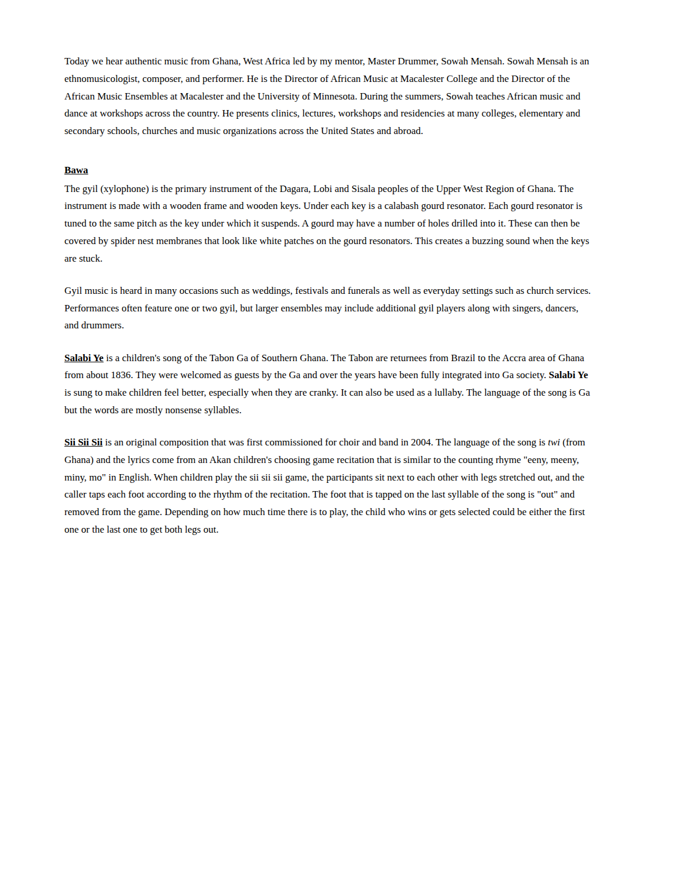Today we hear authentic music from Ghana, West Africa led by my mentor, Master Drummer, Sowah Mensah. Sowah Mensah is an ethnomusicologist, composer, and performer. He is the Director of African Music at Macalester College and the Director of the African Music Ensembles at Macalester and the University of Minnesota. During the summers, Sowah teaches African music and dance at workshops across the country. He presents clinics, lectures, workshops and residencies at many colleges, elementary and secondary schools, churches and music organizations across the United States and abroad.
Bawa
The gyil (xylophone) is the primary instrument of the Dagara, Lobi and Sisala peoples of the Upper West Region of Ghana. The instrument is made with a wooden frame and wooden keys. Under each key is a calabash gourd resonator. Each gourd resonator is tuned to the same pitch as the key under which it suspends. A gourd may have a number of holes drilled into it. These can then be covered by spider nest membranes that look like white patches on the gourd resonators. This creates a buzzing sound when the keys are stuck.
Gyil music is heard in many occasions such as weddings, festivals and funerals as well as everyday settings such as church services. Performances often feature one or two gyil, but larger ensembles may include additional gyil players along with singers, dancers, and drummers.
Salabi Ye is a children's song of the Tabon Ga of Southern Ghana. The Tabon are returnees from Brazil to the Accra area of Ghana from about 1836. They were welcomed as guests by the Ga and over the years have been fully integrated into Ga society. Salabi Ye is sung to make children feel better, especially when they are cranky. It can also be used as a lullaby. The language of the song is Ga but the words are mostly nonsense syllables.
Sii Sii Sii is an original composition that was first commissioned for choir and band in 2004. The language of the song is twi (from Ghana) and the lyrics come from an Akan children's choosing game recitation that is similar to the counting rhyme "eeny, meeny, miny, mo" in English. When children play the sii sii sii game, the participants sit next to each other with legs stretched out, and the caller taps each foot according to the rhythm of the recitation. The foot that is tapped on the last syllable of the song is "out" and removed from the game. Depending on how much time there is to play, the child who wins or gets selected could be either the first one or the last one to get both legs out.